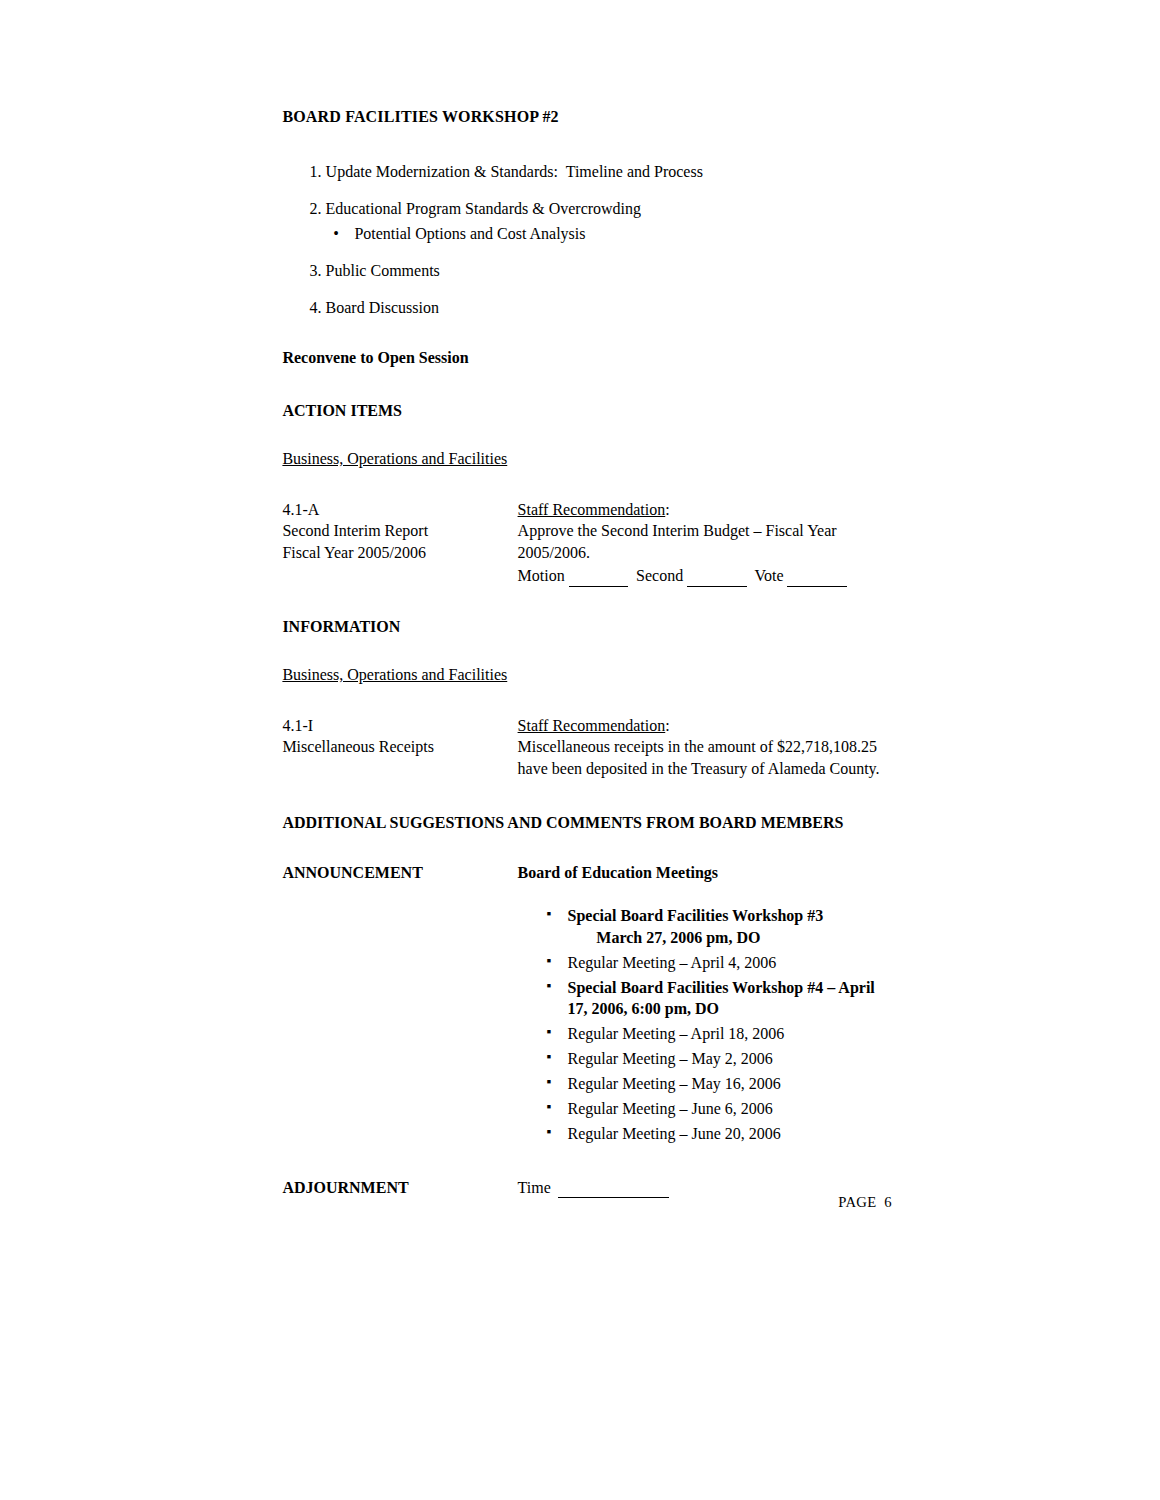BOARD FACILITIES WORKSHOP #2
Update Modernization & Standards: Timeline and Process
Educational Program Standards & Overcrowding
Potential Options and Cost Analysis
Public Comments
Board Discussion
Reconvene to Open Session
ACTION ITEMS
Business, Operations and Facilities
| 4.1-A Second Interim Report Fiscal Year 2005/2006 | Staff Recommendation : Approve the Second Interim Budget – Fiscal Year 2005/2006. Motion Second Vote |
INFORMATION
Business, Operations and Facilities
| 4.1-I Miscellaneous Receipts | Staff Recommendation : Miscellaneous receipts in the amount of $22,718,108.25 have been deposited in the Treasury of Alameda County. |
ADDITIONAL SUGGESTIONS AND COMMENTS FROM BOARD MEMBERS
| ANNOUNCEMENT | Board of Education Meetings Special Board Facilities Workshop #3 March 27, 2006 pm, DO Regular Meeting – April 4, 2006 Special Board Facilities Workshop #4 – April 17, 2006, 6:00 pm, DO Regular Meeting – April 18, 2006 Regular Meeting – May 2, 2006 Regular Meeting – May 16, 2006 Regular Meeting – June 6, 2006 Regular Meeting – June 20, 2006 |
| ADJOURNMENT | Time |
PAGE 6